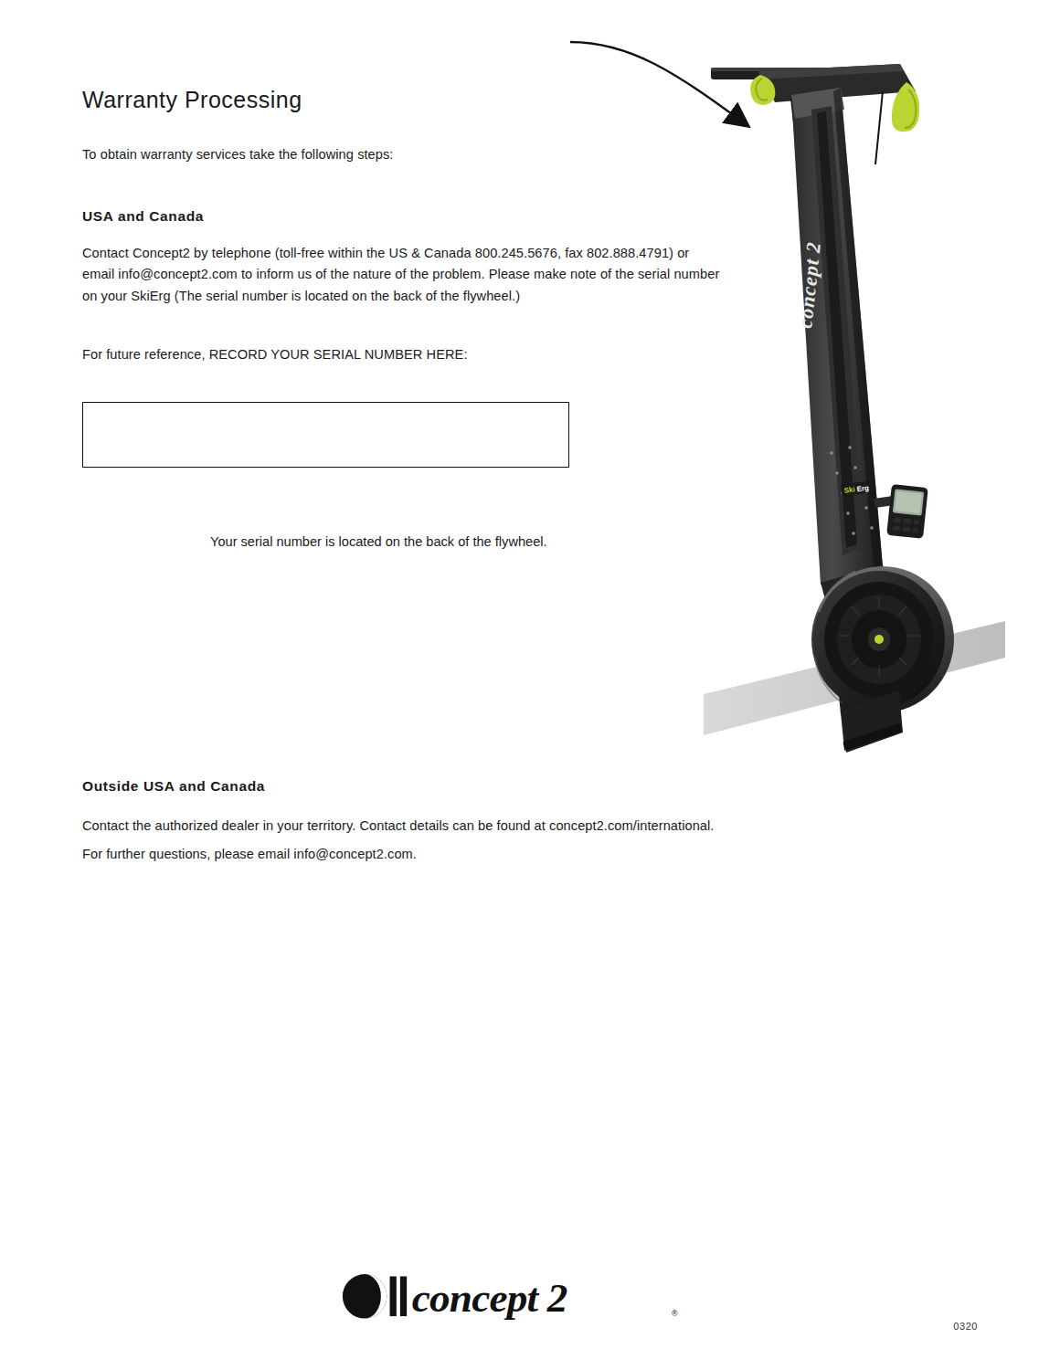concept 2 Ski Erg
Warranty Processing
To obtain warranty services take the following steps:
USA and Canada
Contact Concept2 by telephone (toll-free within the US & Canada 800.245.5676, fax 802.888.4791) or email info@concept2.com to inform us of the nature of the problem. Please make note of the serial number on your SkiErg (The serial number is located on the back of the flywheel.)
For future reference, RECORD YOUR SERIAL NUMBER HERE:
Your serial number is located on the back of the flywheel.
Outside USA and Canada
Contact the authorized dealer in your territory. Contact details can be found at concept2.com/international.
For further questions, please email info@concept2.com.
concept 2 ®
0320